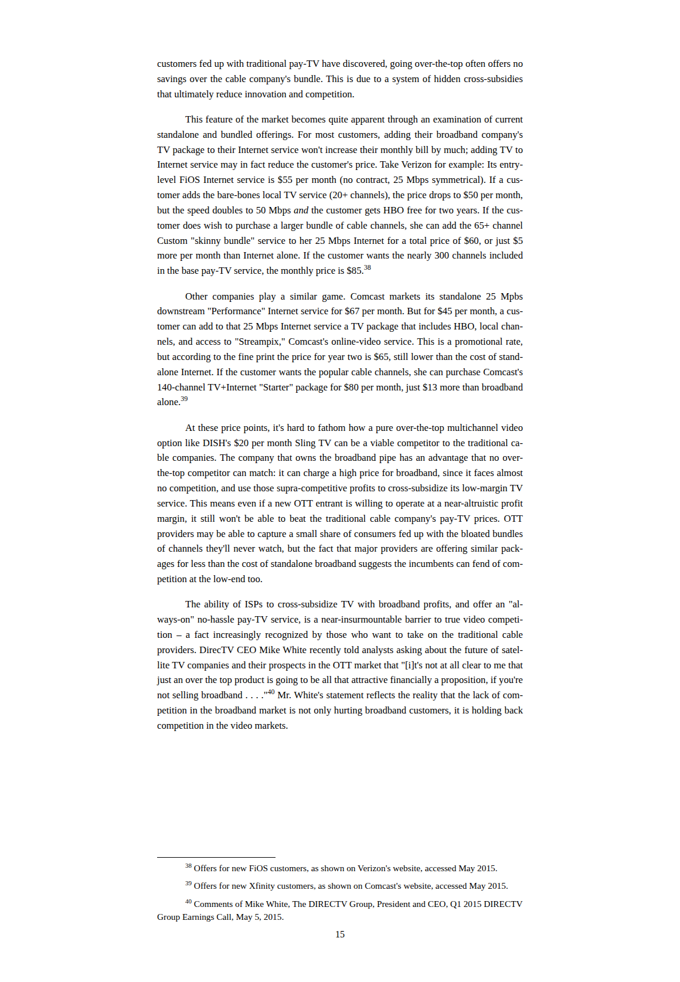customers fed up with traditional pay-TV have discovered, going over-the-top often offers no savings over the cable company's bundle. This is due to a system of hidden cross-subsidies that ultimately reduce innovation and competition.
This feature of the market becomes quite apparent through an examination of current standalone and bundled offerings. For most customers, adding their broadband company's TV package to their Internet service won't increase their monthly bill by much; adding TV to Internet service may in fact reduce the customer's price. Take Verizon for example: Its entry-level FiOS Internet service is $55 per month (no contract, 25 Mbps symmetrical). If a customer adds the bare-bones local TV service (20+ channels), the price drops to $50 per month, but the speed doubles to 50 Mbps and the customer gets HBO free for two years. If the customer does wish to purchase a larger bundle of cable channels, she can add the 65+ channel Custom "skinny bundle" service to her 25 Mbps Internet for a total price of $60, or just $5 more per month than Internet alone. If the customer wants the nearly 300 channels included in the base pay-TV service, the monthly price is $85.38
Other companies play a similar game. Comcast markets its standalone 25 Mpbs downstream "Performance" Internet service for $67 per month. But for $45 per month, a customer can add to that 25 Mbps Internet service a TV package that includes HBO, local channels, and access to "Streampix," Comcast's online-video service. This is a promotional rate, but according to the fine print the price for year two is $65, still lower than the cost of standalone Internet. If the customer wants the popular cable channels, she can purchase Comcast's 140-channel TV+Internet "Starter" package for $80 per month, just $13 more than broadband alone.39
At these price points, it's hard to fathom how a pure over-the-top multichannel video option like DISH's $20 per month Sling TV can be a viable competitor to the traditional cable companies. The company that owns the broadband pipe has an advantage that no over-the-top competitor can match: it can charge a high price for broadband, since it faces almost no competition, and use those supra-competitive profits to cross-subsidize its low-margin TV service. This means even if a new OTT entrant is willing to operate at a near-altruistic profit margin, it still won't be able to beat the traditional cable company's pay-TV prices. OTT providers may be able to capture a small share of consumers fed up with the bloated bundles of channels they'll never watch, but the fact that major providers are offering similar packages for less than the cost of standalone broadband suggests the incumbents can fend of competition at the low-end too.
The ability of ISPs to cross-subsidize TV with broadband profits, and offer an "always-on" no-hassle pay-TV service, is a near-insurmountable barrier to true video competition – a fact increasingly recognized by those who want to take on the traditional cable providers. DirecTV CEO Mike White recently told analysts asking about the future of satellite TV companies and their prospects in the OTT market that "[i]t's not at all clear to me that just an over the top product is going to be all that attractive financially a proposition, if you're not selling broadband . . . ."40 Mr. White's statement reflects the reality that the lack of competition in the broadband market is not only hurting broadband customers, it is holding back competition in the video markets.
38 Offers for new FiOS customers, as shown on Verizon's website, accessed May 2015.
39 Offers for new Xfinity customers, as shown on Comcast's website, accessed May 2015.
40 Comments of Mike White, The DIRECTV Group, President and CEO, Q1 2015 DIRECTV Group Earnings Call, May 5, 2015.
15